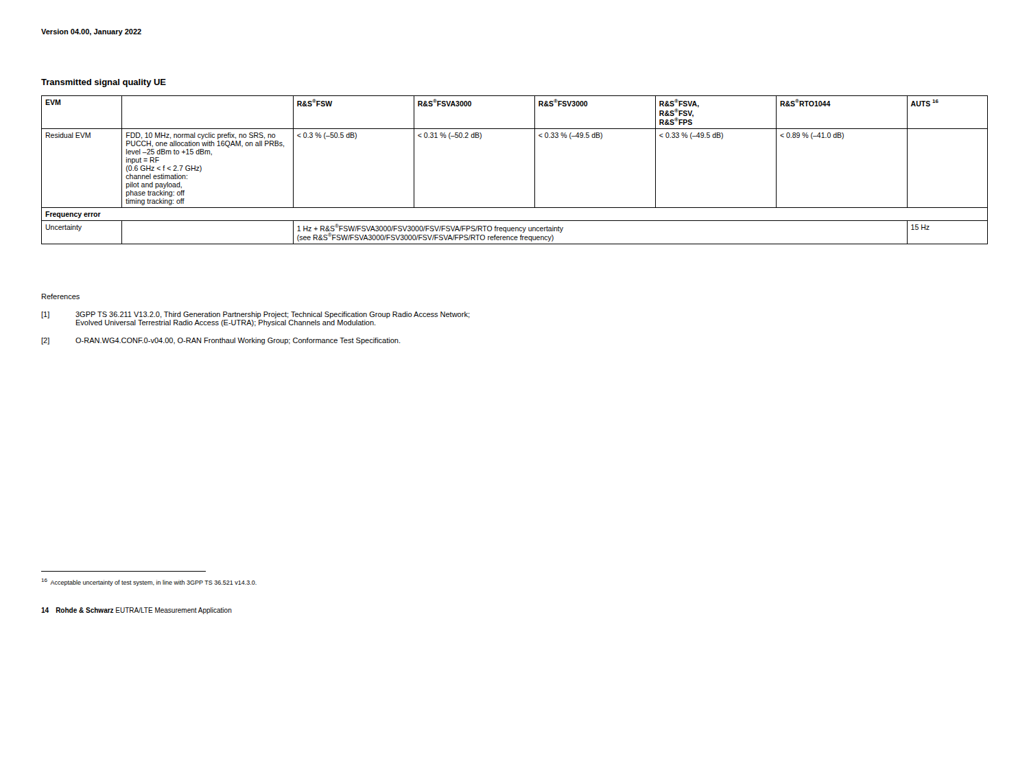Version 04.00, January 2022
Transmitted signal quality UE
| EVM | | R&S ® FSW | R&S ® FSVA3000 | R&S ® FSV3000 | R&S ® FSVA, R&S ® FSV, R&S ® FPS | R&S ® RTO1044 | AUTS 16 |
| --- | --- | --- | --- | --- | --- | --- | --- |
| Residual EVM | FDD, 10 MHz, normal cyclic prefix, no SRS, no PUCCH, one allocation with 16QAM, on all PRBs, level –25 dBm to +15 dBm, input = RF (0.6 GHz < f < 2.7 GHz) channel estimation: pilot and payload, phase tracking: off timing tracking: off | < 0.3 % (–50.5 dB) | < 0.31 % (–50.2 dB) | < 0.33 % (–49.5 dB) | < 0.33 % (–49.5 dB) | < 0.89 % (–41.0 dB) | |
| Frequency error |
| Uncertainty | | 1 Hz + R&S ® FSW/FSVA3000/FSV3000/FSV/FSVA/FPS/RTO frequency uncertainty (see R&S ® FSW/FSVA3000/FSV3000/FSV/FSVA/FPS/RTO reference frequency) | 15 Hz |
References
[1]
3GPP TS 36.211 V13.2.0, Third Generation Partnership Project; Technical Specification Group Radio Access Network;
Evolved Universal Terrestrial Radio Access (E-UTRA); Physical Channels and Modulation.
[2]
O-RAN.WG4.CONF.0-v04.00, O-RAN Fronthaul Working Group; Conformance Test Specification.
16 Acceptable uncertainty of test system, in line with 3GPP TS 36.521 v14.3.0.
14 Rohde & Schwarz EUTRA/LTE Measurement Application